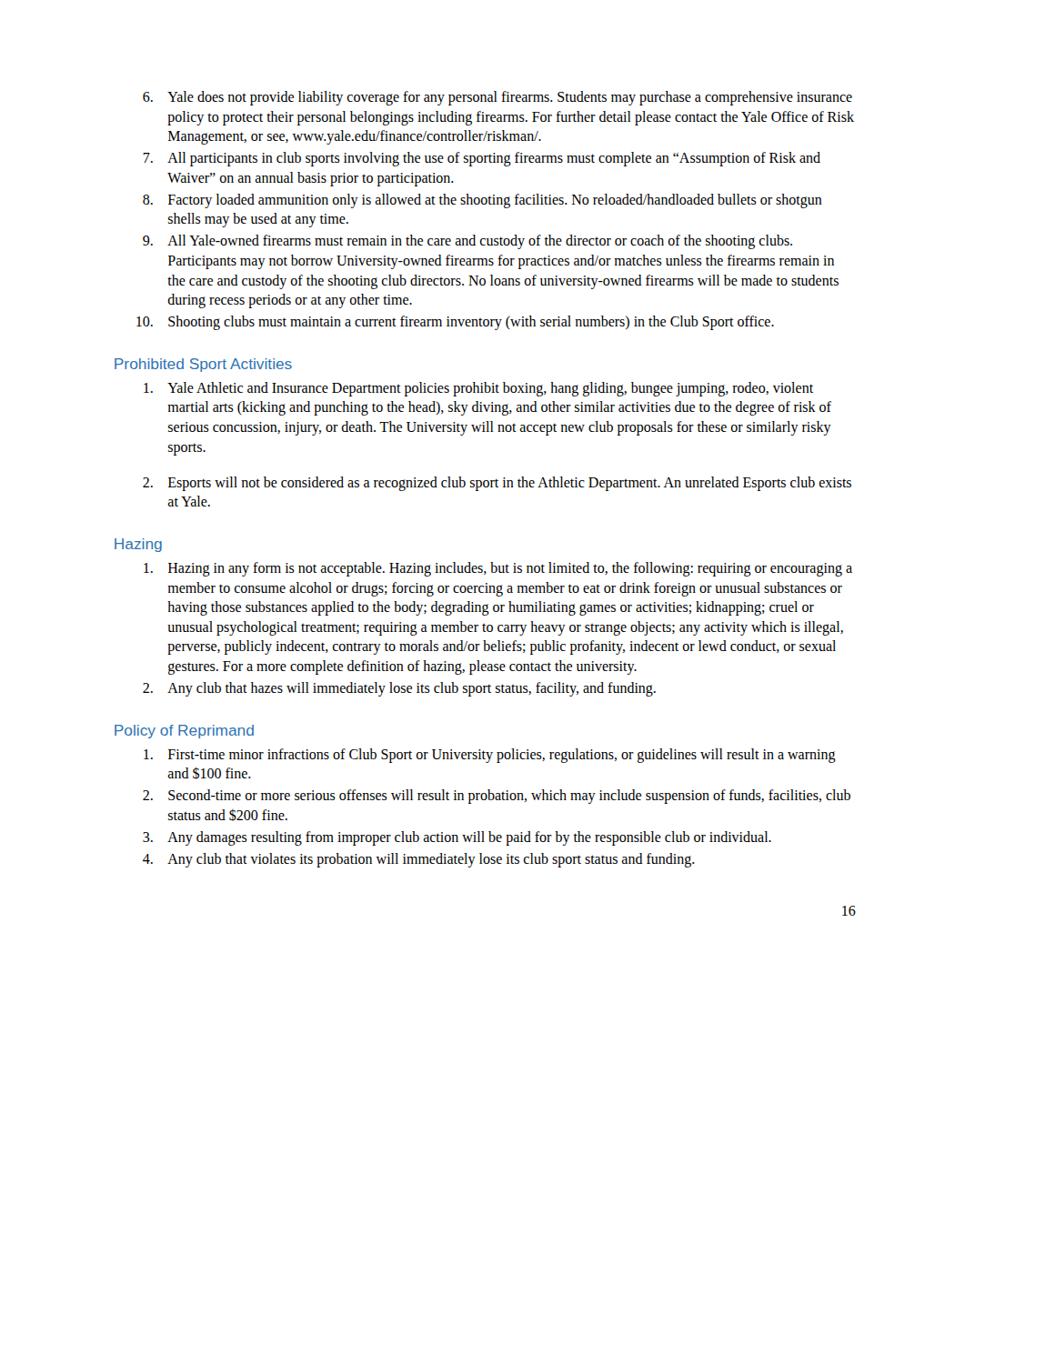Yale does not provide liability coverage for any personal firearms. Students may purchase a comprehensive insurance policy to protect their personal belongings including firearms. For further detail please contact the Yale Office of Risk Management, or see, www.yale.edu/finance/controller/riskman/.
All participants in club sports involving the use of sporting firearms must complete an “Assumption of Risk and Waiver” on an annual basis prior to participation.
Factory loaded ammunition only is allowed at the shooting facilities. No reloaded/handloaded bullets or shotgun shells may be used at any time.
All Yale-owned firearms must remain in the care and custody of the director or coach of the shooting clubs. Participants may not borrow University-owned firearms for practices and/or matches unless the firearms remain in the care and custody of the shooting club directors. No loans of university-owned firearms will be made to students during recess periods or at any other time.
Shooting clubs must maintain a current firearm inventory (with serial numbers) in the Club Sport office.
Prohibited Sport Activities
Yale Athletic and Insurance Department policies prohibit boxing, hang gliding, bungee jumping, rodeo, violent martial arts (kicking and punching to the head), sky diving, and other similar activities due to the degree of risk of serious concussion, injury, or death. The University will not accept new club proposals for these or similarly risky sports.
Esports will not be considered as a recognized club sport in the Athletic Department. An unrelated Esports club exists at Yale.
Hazing
Hazing in any form is not acceptable. Hazing includes, but is not limited to, the following: requiring or encouraging a member to consume alcohol or drugs; forcing or coercing a member to eat or drink foreign or unusual substances or having those substances applied to the body; degrading or humiliating games or activities; kidnapping; cruel or unusual psychological treatment; requiring a member to carry heavy or strange objects; any activity which is illegal, perverse, publicly indecent, contrary to morals and/or beliefs; public profanity, indecent or lewd conduct, or sexual gestures. For a more complete definition of hazing, please contact the university.
Any club that hazes will immediately lose its club sport status, facility, and funding.
Policy of Reprimand
First-time minor infractions of Club Sport or University policies, regulations, or guidelines will result in a warning and $100 fine.
Second-time or more serious offenses will result in probation, which may include suspension of funds, facilities, club status and $200 fine.
Any damages resulting from improper club action will be paid for by the responsible club or individual.
Any club that violates its probation will immediately lose its club sport status and funding.
16